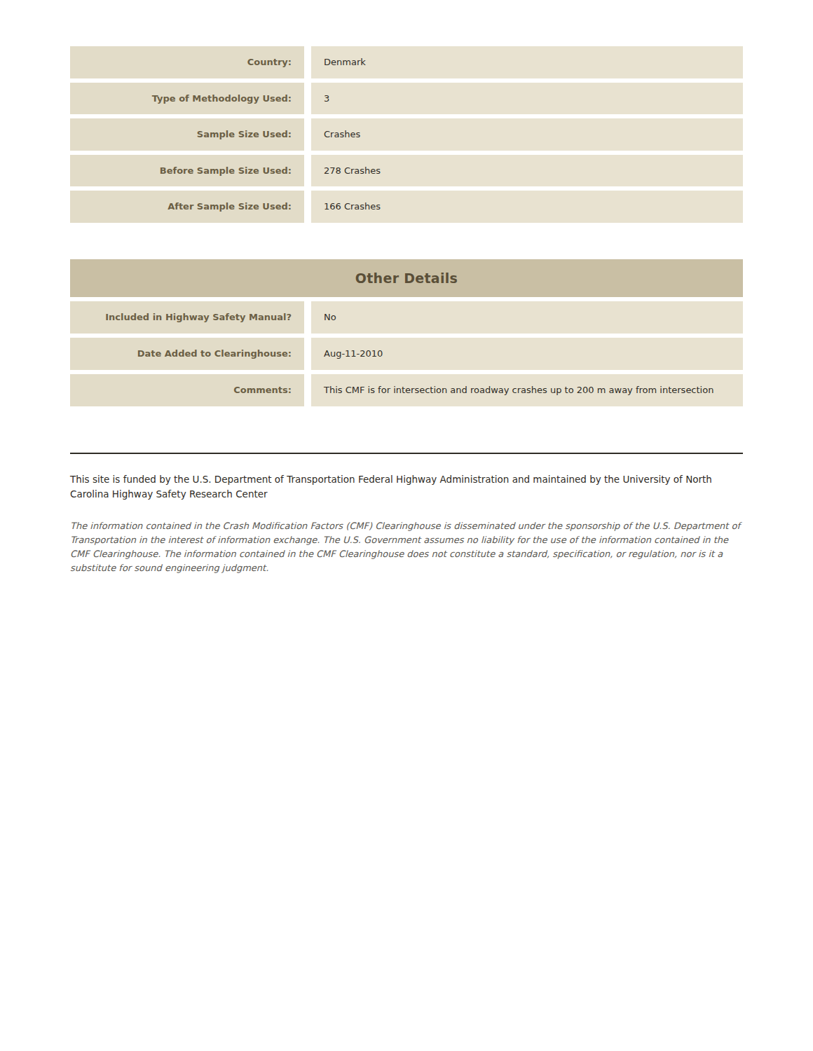| Country: | | Denmark |
| Type of Methodology Used: | | 3 |
| Sample Size Used: | | Crashes |
| Before Sample Size Used: | | 278 Crashes |
| After Sample Size Used: | | 166 Crashes |
| Other Details |
| --- |
| Included in Highway Safety Manual? | | No |
| Date Added to Clearinghouse: | | Aug-11-2010 |
| Comments: | | This CMF is for intersection and roadway crashes up to 200 m away from intersection |
This site is funded by the U.S. Department of Transportation Federal Highway Administration and maintained by the University of North Carolina Highway Safety Research Center
The information contained in the Crash Modification Factors (CMF) Clearinghouse is disseminated under the sponsorship of the U.S. Department of Transportation in the interest of information exchange. The U.S. Government assumes no liability for the use of the information contained in the CMF Clearinghouse. The information contained in the CMF Clearinghouse does not constitute a standard, specification, or regulation, nor is it a substitute for sound engineering judgment.